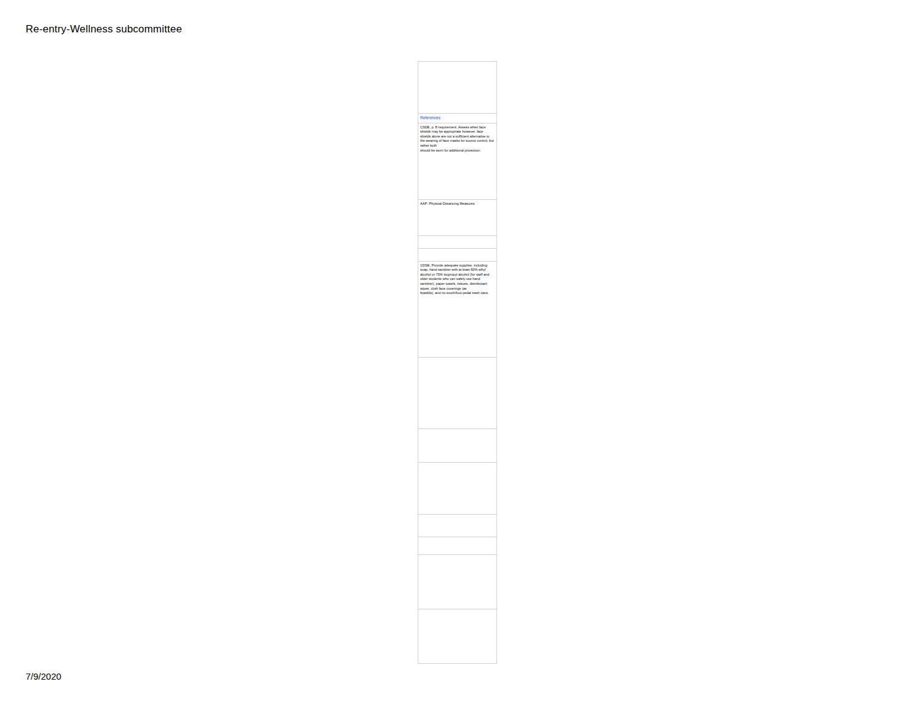Re-entry-Wellness subcommittee
| References |
| CSDE, p. 8 requirement. Assess when face shields may be appropriate however, face shields alone are not a sufficient alternative to the wearing of face masks for source control, but rather both should be worn for additional protection. |
| AAP- Physical Distancing Measures |
| CDSE: Provide adequate supplies, including soap, hand sanitizer with at least 60% ethyl alcohol or 70% isopropyl alcohol (for staff and older students who can safely use hand sanitizer), paper towels, tissues, disinfectant wipes, cloth face coverings (as feasible), and no-touch/foot-pedal trash cans. |
7/9/2020